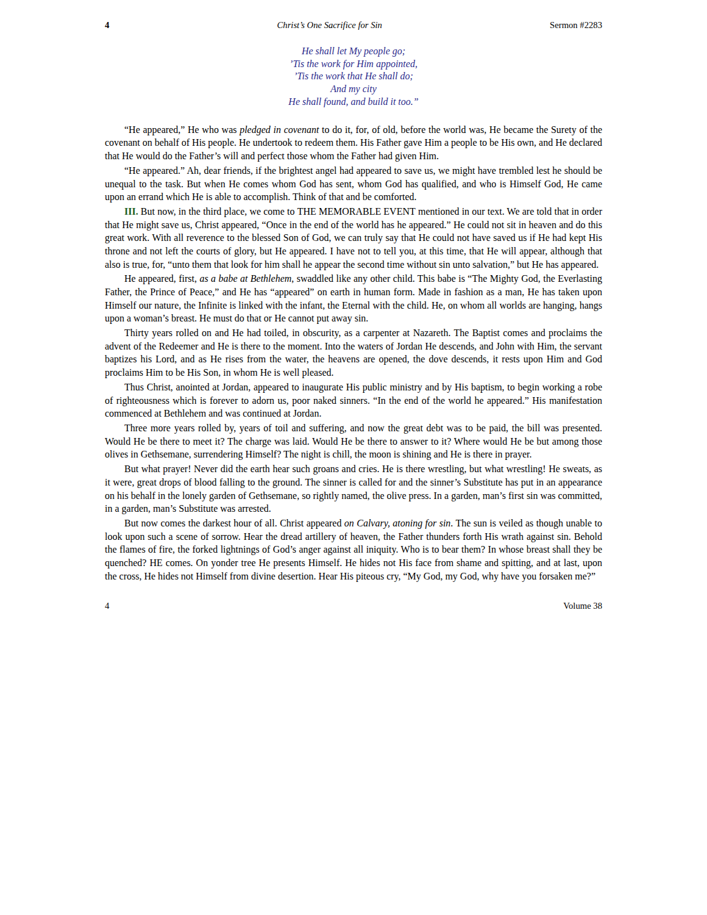4 Christ’s One Sacrifice for Sin Sermon #2283
He shall let My people go;
’Tis the work for Him appointed,
’Tis the work that He shall do;
And my city
He shall found, and build it too.”
“He appeared,” He who was pledged in covenant to do it, for, of old, before the world was, He became the Surety of the covenant on behalf of His people. He undertook to redeem them. His Father gave Him a people to be His own, and He declared that He would do the Father’s will and perfect those whom the Father had given Him.
“He appeared.” Ah, dear friends, if the brightest angel had appeared to save us, we might have trembled lest he should be unequal to the task. But when He comes whom God has sent, whom God has qualified, and who is Himself God, He came upon an errand which He is able to accomplish. Think of that and be comforted.
III. But now, in the third place, we come to THE MEMORABLE EVENT mentioned in our text. We are told that in order that He might save us, Christ appeared, “Once in the end of the world has he appeared.” He could not sit in heaven and do this great work. With all reverence to the blessed Son of God, we can truly say that He could not have saved us if He had kept His throne and not left the courts of glory, but He appeared. I have not to tell you, at this time, that He will appear, although that also is true, for, “unto them that look for him shall he appear the second time without sin unto salvation,” but He has appeared.
He appeared, first, as a babe at Bethlehem, swaddled like any other child. This babe is “The Mighty God, the Everlasting Father, the Prince of Peace,” and He has “appeared” on earth in human form. Made in fashion as a man, He has taken upon Himself our nature, the Infinite is linked with the infant, the Eternal with the child. He, on whom all worlds are hanging, hangs upon a woman’s breast. He must do that or He cannot put away sin.
Thirty years rolled on and He had toiled, in obscurity, as a carpenter at Nazareth. The Baptist comes and proclaims the advent of the Redeemer and He is there to the moment. Into the waters of Jordan He descends, and John with Him, the servant baptizes his Lord, and as He rises from the water, the heavens are opened, the dove descends, it rests upon Him and God proclaims Him to be His Son, in whom He is well pleased.
Thus Christ, anointed at Jordan, appeared to inaugurate His public ministry and by His baptism, to begin working a robe of righteousness which is forever to adorn us, poor naked sinners. “In the end of the world he appeared.” His manifestation commenced at Bethlehem and was continued at Jordan.
Three more years rolled by, years of toil and suffering, and now the great debt was to be paid, the bill was presented. Would He be there to meet it? The charge was laid. Would He be there to answer to it? Where would He be but among those olives in Gethsemane, surrendering Himself? The night is chill, the moon is shining and He is there in prayer.
But what prayer! Never did the earth hear such groans and cries. He is there wrestling, but what wrestling! He sweats, as it were, great drops of blood falling to the ground. The sinner is called for and the sinner’s Substitute has put in an appearance on his behalf in the lonely garden of Gethsemane, so rightly named, the olive press. In a garden, man’s first sin was committed, in a garden, man’s Substitute was arrested.
But now comes the darkest hour of all. Christ appeared on Calvary, atoning for sin. The sun is veiled as though unable to look upon such a scene of sorrow. Hear the dread artillery of heaven, the Father thunders forth His wrath against sin. Behold the flames of fire, the forked lightnings of God’s anger against all iniquity. Who is to bear them? In whose breast shall they be quenched? HE comes. On yonder tree He presents Himself. He hides not His face from shame and spitting, and at last, upon the cross, He hides not Himself from divine desertion. Hear His piteous cry, “My God, my God, why have you forsaken me?”
4 Volume 38